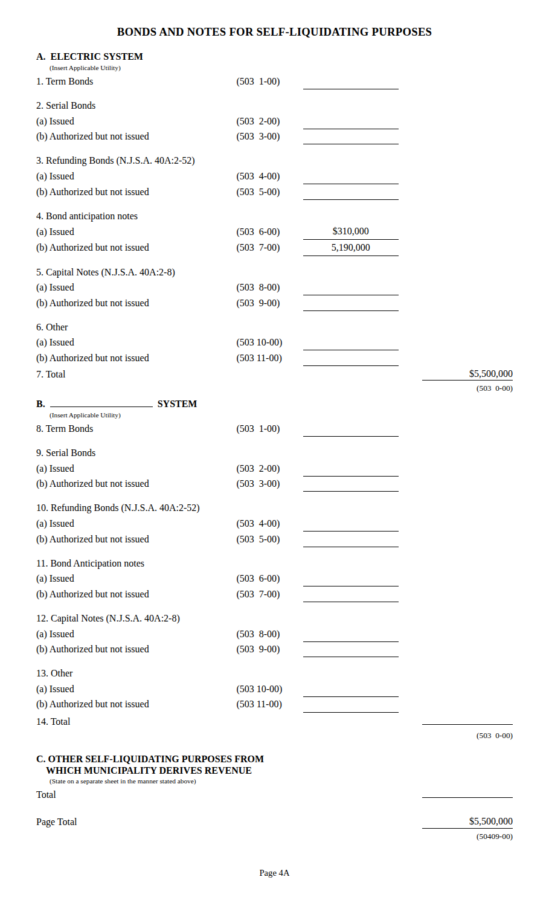BONDS AND NOTES FOR SELF-LIQUIDATING PURPOSES
A. ELECTRIC SYSTEM
(Insert Applicable Utility)
| 1. Term Bonds | (503 1-00) | | | |
| 2. Serial Bonds | | | | |
| (a) Issued | (503 2-00) | | | |
| (b) Authorized but not issued | (503 3-00) | | | |
| 3. Refunding Bonds (N.J.S.A. 40A:2-52) | | | | |
| (a) Issued | (503 4-00) | | | |
| (b) Authorized but not issued | (503 5-00) | | | |
| 4. Bond anticipation notes | | | | |
| (a) Issued | (503 6-00) | $310,000 | | |
| (b) Authorized but not issued | (503 7-00) | 5,190,000 | | |
| 5. Capital Notes (N.J.S.A. 40A:2-8) | | | | |
| (a) Issued | (503 8-00) | | | |
| (b) Authorized but not issued | (503 9-00) | | | |
| 6. Other | | | | |
| (a) Issued | (503 10-00) | | | |
| (b) Authorized but not issued | (503 11-00) | | | |
| 7. Total | | | | $5,500,000 |
| | (503 0-00) |
B. SYSTEM
(Insert Applicable Utility)
| 8. Term Bonds | (503 1-00) | | | |
| 9. Serial Bonds | | | | |
| (a) Issued | (503 2-00) | | | |
| (b) Authorized but not issued | (503 3-00) | | | |
| 10. Refunding Bonds (N.J.S.A. 40A:2-52) | | | | |
| (a) Issued | (503 4-00) | | | |
| (b) Authorized but not issued | (503 5-00) | | | |
| 11. Bond Anticipation notes | | | | |
| (a) Issued | (503 6-00) | | | |
| (b) Authorized but not issued | (503 7-00) | | | |
| 12. Capital Notes (N.J.S.A. 40A:2-8) | | | | |
| (a) Issued | (503 8-00) | | | |
| (b) Authorized but not issued | (503 9-00) | | | |
| 13. Other | | | | |
| (a) Issued | (503 10-00) | | | |
| (b) Authorized but not issued | (503 11-00) | | | |
| 14. Total | | | | |
| | (503 0-00) |
C. OTHER SELF-LIQUIDATING PURPOSES FROM
WHICH MUNICIPALITY DERIVES REVENUE
(State on a separate sheet in the manner stated above)
| Total | | | | |
| Page Total | | | | $5,500,000 |
| | (50409-00) |
Page 4A